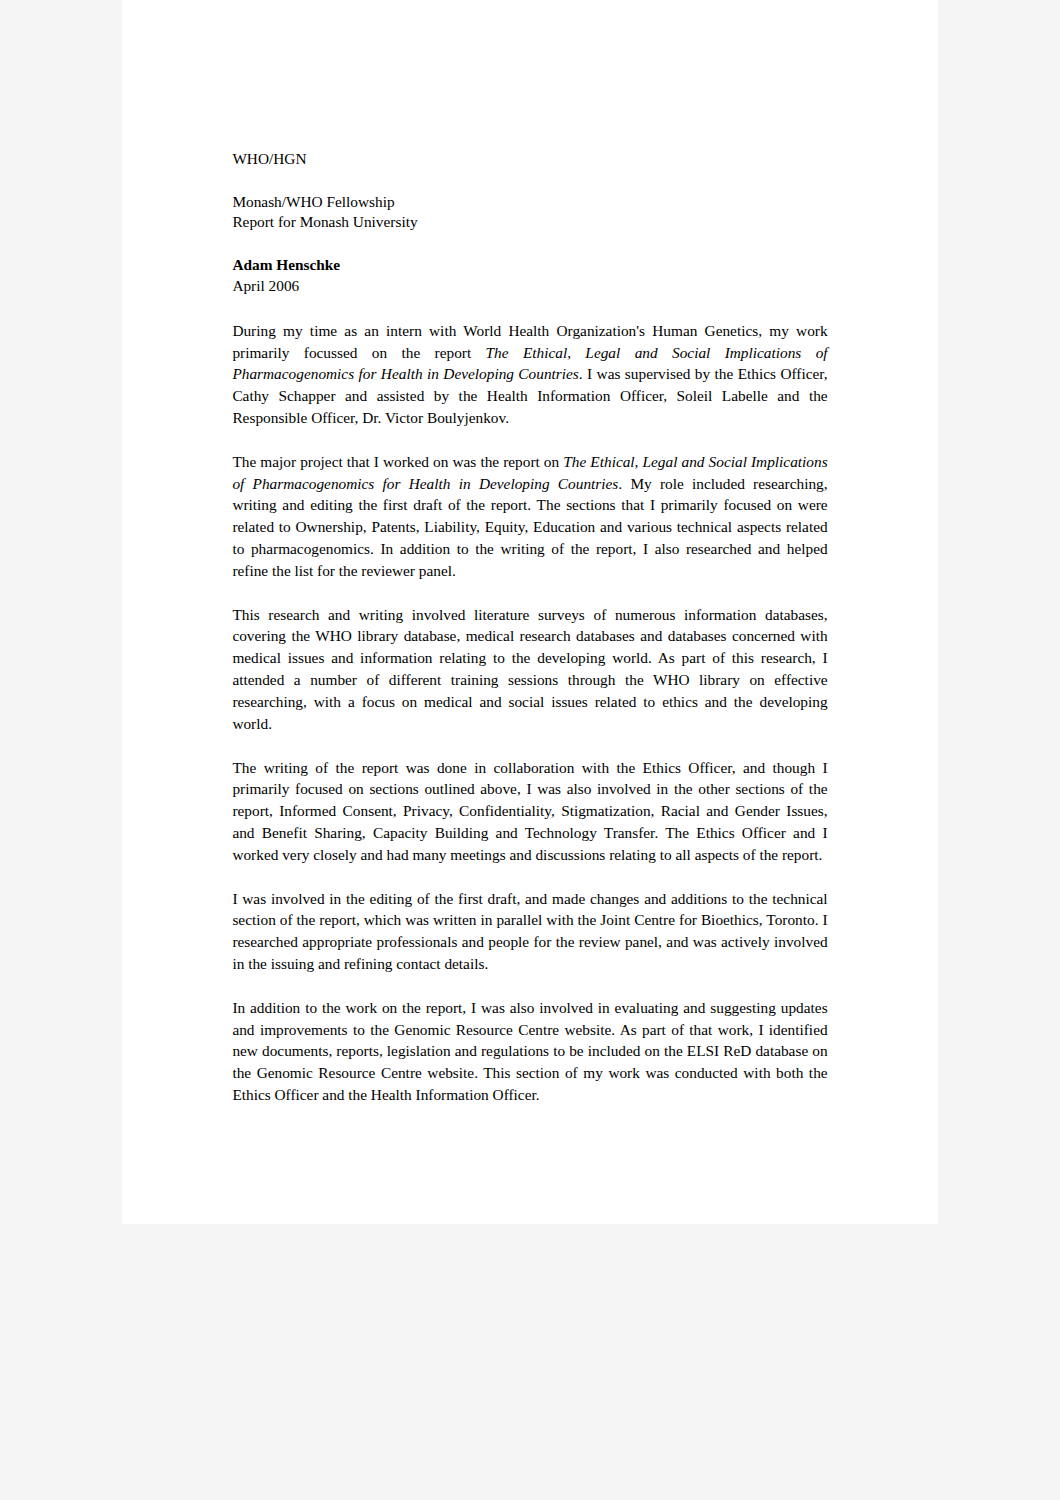WHO/HGN
Monash/WHO Fellowship
Report for Monash University
Adam Henschke
April 2006
During my time as an intern with World Health Organization's Human Genetics, my work primarily focussed on the report The Ethical, Legal and Social Implications of Pharmacogenomics for Health in Developing Countries. I was supervised by the Ethics Officer, Cathy Schapper and assisted by the Health Information Officer, Soleil Labelle and the Responsible Officer, Dr. Victor Boulyjenkov.
The major project that I worked on was the report on The Ethical, Legal and Social Implications of Pharmacogenomics for Health in Developing Countries. My role included researching, writing and editing the first draft of the report. The sections that I primarily focused on were related to Ownership, Patents, Liability, Equity, Education and various technical aspects related to pharmacogenomics. In addition to the writing of the report, I also researched and helped refine the list for the reviewer panel.
This research and writing involved literature surveys of numerous information databases, covering the WHO library database, medical research databases and databases concerned with medical issues and information relating to the developing world. As part of this research, I attended a number of different training sessions through the WHO library on effective researching, with a focus on medical and social issues related to ethics and the developing world.
The writing of the report was done in collaboration with the Ethics Officer, and though I primarily focused on sections outlined above, I was also involved in the other sections of the report, Informed Consent, Privacy, Confidentiality, Stigmatization, Racial and Gender Issues, and Benefit Sharing, Capacity Building and Technology Transfer. The Ethics Officer and I worked very closely and had many meetings and discussions relating to all aspects of the report.
I was involved in the editing of the first draft, and made changes and additions to the technical section of the report, which was written in parallel with the Joint Centre for Bioethics, Toronto. I researched appropriate professionals and people for the review panel, and was actively involved in the issuing and refining contact details.
In addition to the work on the report, I was also involved in evaluating and suggesting updates and improvements to the Genomic Resource Centre website. As part of that work, I identified new documents, reports, legislation and regulations to be included on the ELSI ReD database on the Genomic Resource Centre website. This section of my work was conducted with both the Ethics Officer and the Health Information Officer.